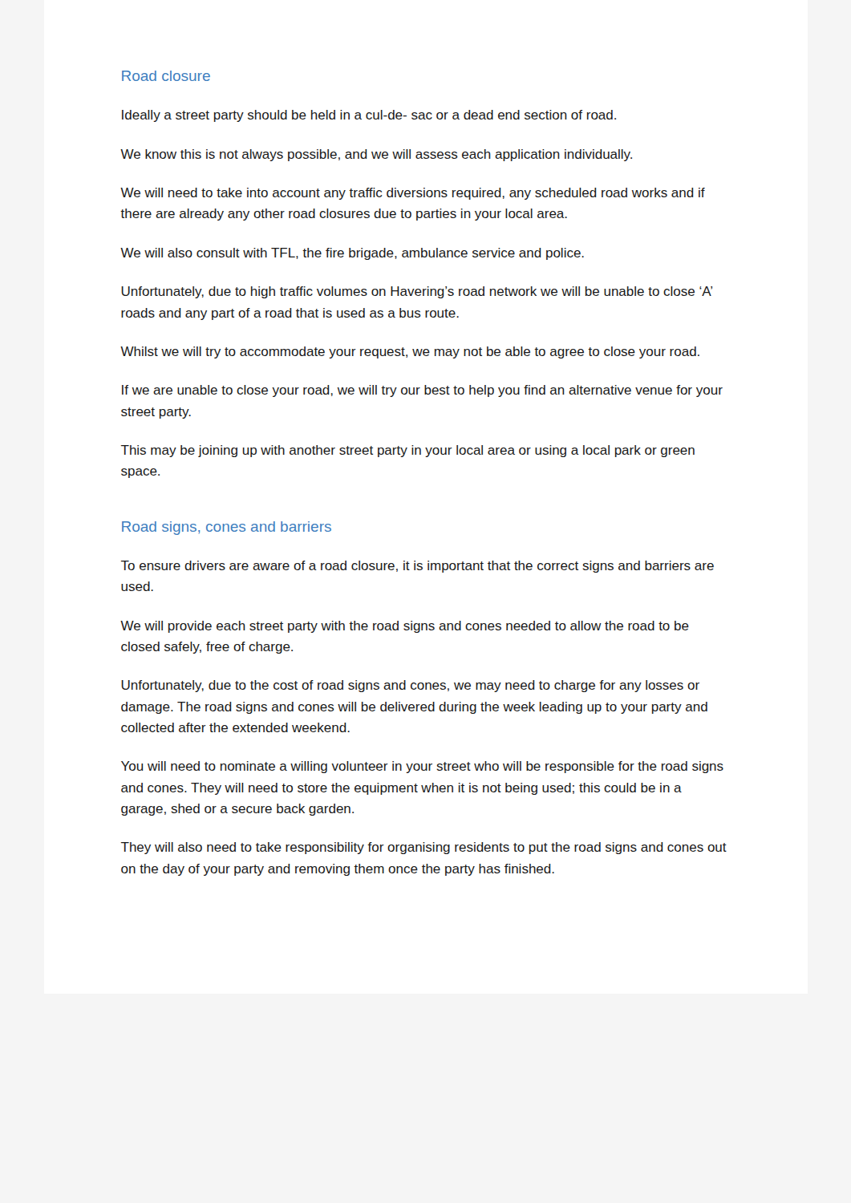Road closure
Ideally a street party should be held in a cul-de- sac or a dead end section of road.
We know this is not always possible, and we will assess each application individually.
We will need to take into account any traffic diversions required, any scheduled road works and if there are already any other road closures due to parties in your local area.
We will also consult with TFL, the fire brigade, ambulance service and police.
Unfortunately, due to high traffic volumes on Havering’s road network we will be unable to close ‘A’ roads and any part of a road that is used as a bus route.
Whilst we will try to accommodate your request, we may not be able to agree to close your road.
If we are unable to close your road, we will try our best to help you find an alternative venue for your street party.
This may be joining up with another street party in your local area or using a local park or green space.
Road signs, cones and barriers
To ensure drivers are aware of a road closure, it is important that the correct signs and barriers are used.
We will provide each street party with the road signs and cones needed to allow the road to be closed safely, free of charge.
Unfortunately, due to the cost of road signs and cones, we may need to charge for any losses or damage. The road signs and cones will be delivered during the week leading up to your party and collected after the extended weekend.
You will need to nominate a willing volunteer in your street who will be responsible for the road signs and cones. They will need to store the equipment when it is not being used; this could be in a garage, shed or a secure back garden.
They will also need to take responsibility for organising residents to put the road signs and cones out on the day of your party and removing them once the party has finished.